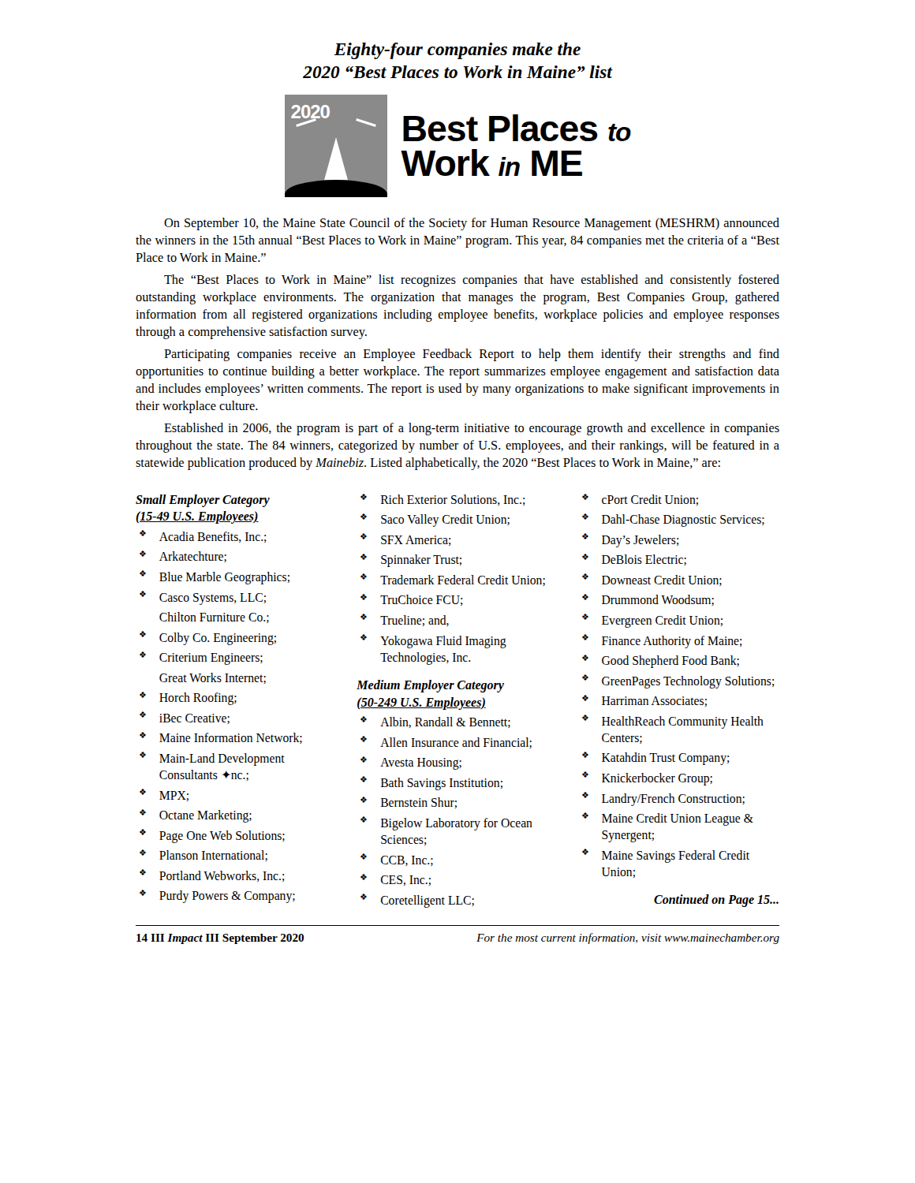Eighty-four companies make the
2020 “Best Places to Work in Maine” list
2020
Best Places to
Work in ME
On September 10, the Maine State Council of the Society for Human Resource Management (MESHRM) announced the winners in the 15th annual “Best Places to Work in Maine” program. This year, 84 companies met the criteria of a “Best Place to Work in Maine.”
The “Best Places to Work in Maine” list recognizes companies that have established and consistently fostered outstanding workplace environments. The organization that manages the program, Best Companies Group, gathered information from all registered organizations including employee benefits, workplace policies and employee responses through a comprehensive satisfaction survey.
Participating companies receive an Employee Feedback Report to help them identify their strengths and find opportunities to continue building a better workplace. The report summarizes employee engagement and satisfaction data and includes employees’ written comments. The report is used by many organizations to make significant improvements in their workplace culture.
Established in 2006, the program is part of a long-term initiative to encourage growth and excellence in companies throughout the state. The 84 winners, categorized by number of U.S. employees, and their rankings, will be featured in a statewide publication produced by Mainebiz. Listed alphabetically, the 2020 “Best Places to Work in Maine,” are:
Small Employer Category(15-49 U.S. Employees)
Acadia Benefits, Inc.;
Arkatechture;
Blue Marble Geographics;
Casco Systems, LLC;
Chilton Furniture Co.;
Colby Co. Engineering;
Criterium Engineers;
Great Works Internet;
Horch Roofing;
iBec Creative;
Maine Information Network;
Main-Land Development Consultants ✦nc.;
MPX;
Octane Marketing;
Page One Web Solutions;
Planson International;
Portland Webworks, Inc.;
Purdy Powers & Company;
Rich Exterior Solutions, Inc.;
Saco Valley Credit Union;
SFX America;
Spinnaker Trust;
Trademark Federal Credit Union;
TruChoice FCU;
Trueline; and,
Yokogawa Fluid Imaging Technologies, Inc.
Medium Employer Category(50-249 U.S. Employees)
Albin, Randall & Bennett;
Allen Insurance and Financial;
Avesta Housing;
Bath Savings Institution;
Bernstein Shur;
Bigelow Laboratory for Ocean Sciences;
CCB, Inc.;
CES, Inc.;
Coretelligent LLC;
cPort Credit Union;
Dahl-Chase Diagnostic Services;
Day’s Jewelers;
DeBlois Electric;
Downeast Credit Union;
Drummond Woodsum;
Evergreen Credit Union;
Finance Authority of Maine;
Good Shepherd Food Bank;
GreenPages Technology Solutions;
Harriman Associates;
HealthReach Community Health Centers;
Katahdin Trust Company;
Knickerbocker Group;
Landry/French Construction;
Maine Credit Union League & Synergent;
Maine Savings Federal Credit Union;
Continued on Page 15...
14 III Impact III September 2020
For the most current information, visit www.mainechamber.org